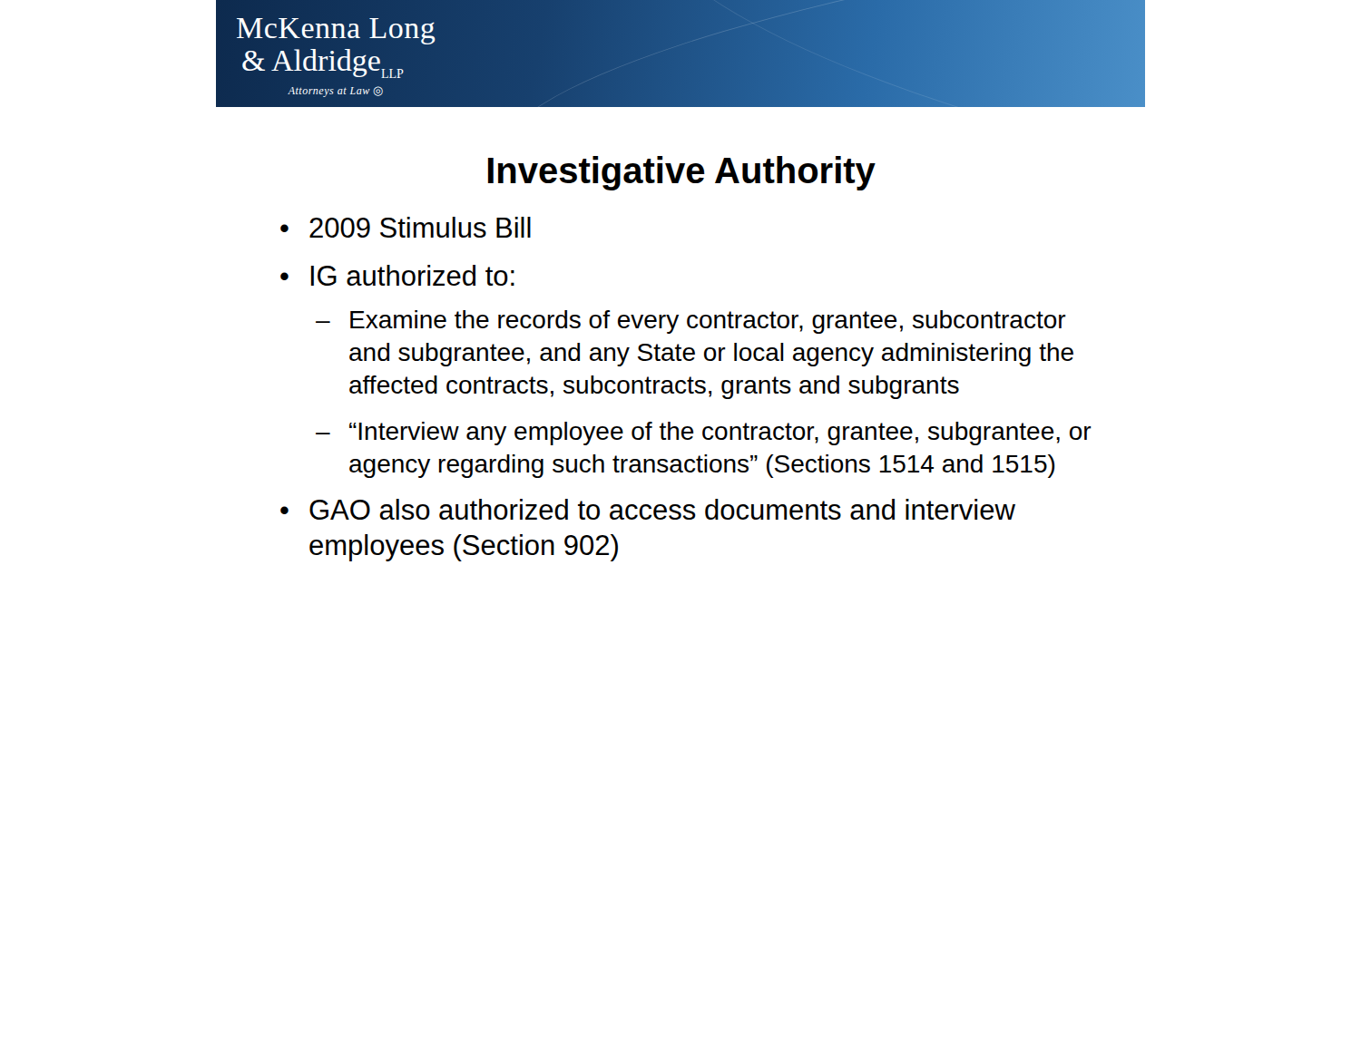McKenna Long
& AldridgeLLP
Attorneys at Law ◎
Investigative Authority
2009 Stimulus Bill
IG authorized to:
Examine the records of every contractor, grantee, subcontractor and subgrantee, and any State or local agency administering the affected contracts, subcontracts, grants and subgrants
“Interview any employee of the contractor, grantee, subgrantee, or agency regarding such transactions” (Sections 1514 and 1515)
GAO also authorized to access documents and interview employees (Section 902)